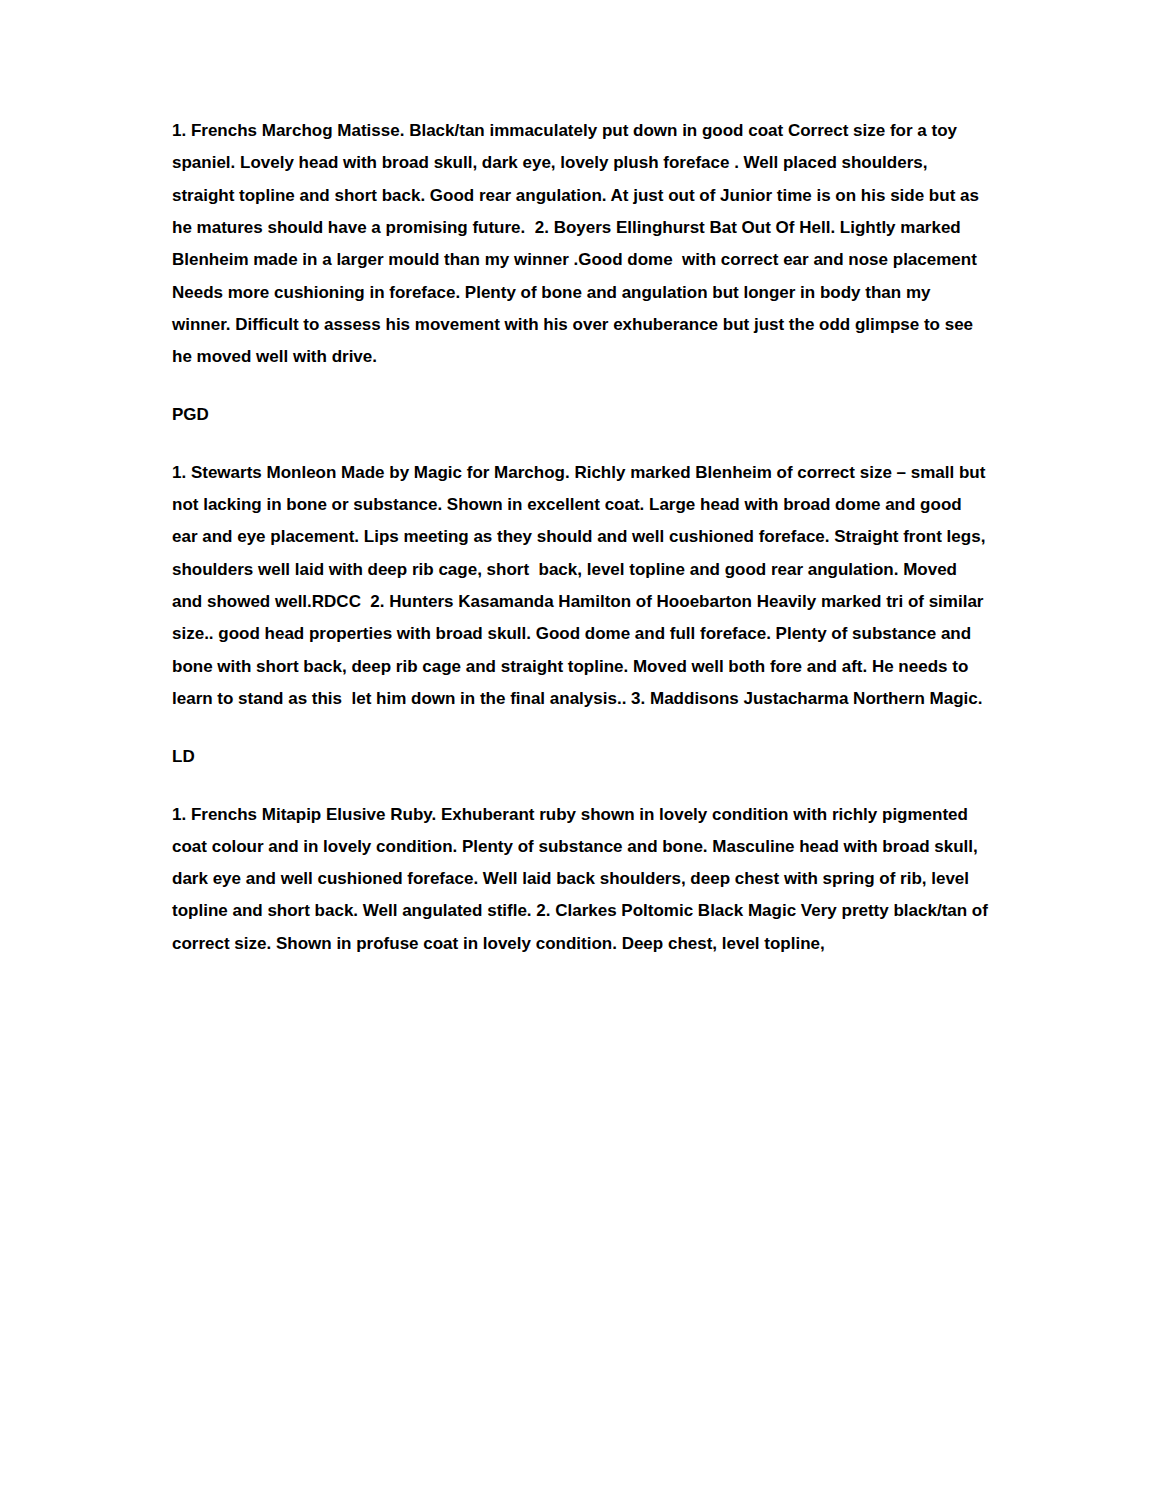1. Frenchs Marchog Matisse. Black/tan immaculately put down in good coat Correct size for a toy spaniel. Lovely head with broad skull, dark eye, lovely plush foreface . Well placed shoulders, straight topline and short back. Good rear angulation. At just out of Junior time is on his side but as he matures should have a promising future. 2. Boyers Ellinghurst Bat Out Of Hell. Lightly marked Blenheim made in a larger mould than my winner .Good dome with correct ear and nose placement Needs more cushioning in foreface. Plenty of bone and angulation but longer in body than my winner. Difficult to assess his movement with his over exhuberance but just the odd glimpse to see he moved well with drive.
PGD
1. Stewarts Monleon Made by Magic for Marchog. Richly marked Blenheim of correct size – small but not lacking in bone or substance. Shown in excellent coat. Large head with broad dome and good ear and eye placement. Lips meeting as they should and well cushioned foreface. Straight front legs, shoulders well laid with deep rib cage, short back, level topline and good rear angulation. Moved and showed well.RDCC 2. Hunters Kasamanda Hamilton of Hooebarton Heavily marked tri of similar size.. good head properties with broad skull. Good dome and full foreface. Plenty of substance and bone with short back, deep rib cage and straight topline. Moved well both fore and aft. He needs to learn to stand as this let him down in the final analysis.. 3. Maddisons Justacharma Northern Magic.
LD
1. Frenchs Mitapip Elusive Ruby. Exhuberant ruby shown in lovely condition with richly pigmented coat colour and in lovely condition. Plenty of substance and bone. Masculine head with broad skull, dark eye and well cushioned foreface. Well laid back shoulders, deep chest with spring of rib, level topline and short back. Well angulated stifle. 2. Clarkes Poltomic Black Magic Very pretty black/tan of correct size. Shown in profuse coat in lovely condition. Deep chest, level topline,